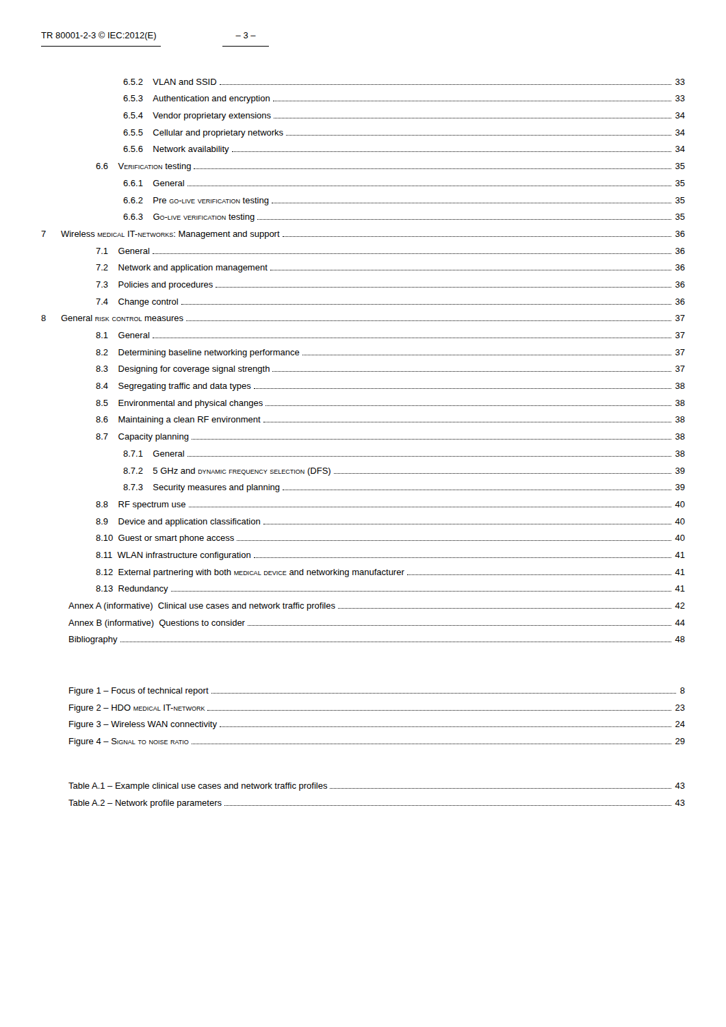TR 80001-2-3 © IEC:2012(E) – 3 –
6.5.2 VLAN and SSID 33
6.5.3 Authentication and encryption 33
6.5.4 Vendor proprietary extensions 34
6.5.5 Cellular and proprietary networks 34
6.5.6 Network availability 34
6.6 Verification testing 35
6.6.1 General 35
6.6.2 Pre go-live verification testing 35
6.6.3 Go-live verification testing 35
7 Wireless medical IT-networks: Management and support 36
7.1 General 36
7.2 Network and application management 36
7.3 Policies and procedures 36
7.4 Change control 36
8 General risk control measures 37
8.1 General 37
8.2 Determining baseline networking performance 37
8.3 Designing for coverage signal strength 37
8.4 Segregating traffic and data types 38
8.5 Environmental and physical changes 38
8.6 Maintaining a clean RF environment 38
8.7 Capacity planning 38
8.7.1 General 38
8.7.2 5 GHz and dynamic frequency selection (DFS) 39
8.7.3 Security measures and planning 39
8.8 RF spectrum use 40
8.9 Device and application classification 40
8.10 Guest or smart phone access 40
8.11 WLAN infrastructure configuration 41
8.12 External partnering with both medical device and networking manufacturer 41
8.13 Redundancy 41
Annex A (informative) Clinical use cases and network traffic profiles 42
Annex B (informative) Questions to consider 44
Bibliography 48
Figure 1 – Focus of technical report 8
Figure 2 – HDO medical IT-network 23
Figure 3 – Wireless WAN connectivity 24
Figure 4 – Signal to noise ratio 29
Table A.1 – Example clinical use cases and network traffic profiles 43
Table A.2 – Network profile parameters 43